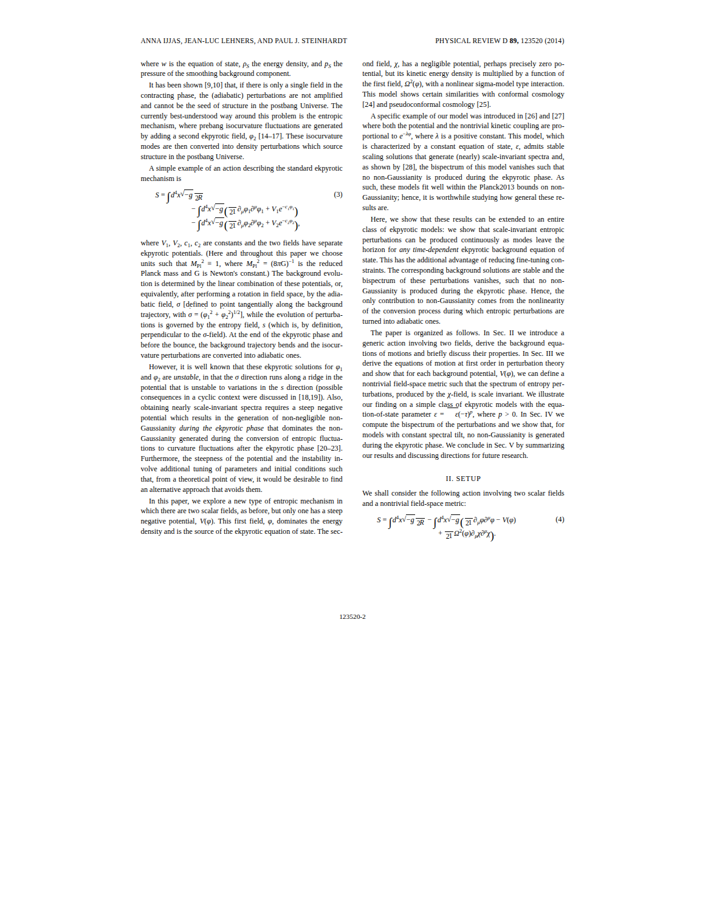Anna Ijjas, Jean-Luc Lehners, and Paul J. Steinhardt
PHYSICAL REVIEW D 89, 123520 (2014)
where w is the equation of state, ρS the energy density, and pS the pressure of the smoothing background component.
It has been shown [9,10] that, if there is only a single field in the contracting phase, the (adiabatic) perturbations are not amplified and cannot be the seed of structure in the postbang Universe. The currently best-understood way around this problem is the entropic mechanism, where prebang isocurvature fluctuations are generated by adding a second ekpyrotic field, φ2 [14–17]. These isocurvature modes are then converted into density perturbations which source structure in the postbang Universe.
A simple example of an action describing the standard ekpyrotic mechanism is
(3) S = ∫d4x−g R 2 − ∫d4x−g(12∂μφ1∂μφ1 + V1e−c1φ1) − ∫d4x−g(12∂μφ2∂μφ2 + V2e−c2φ2),
where V1, V2, c1, c2 are constants and the two fields have separate ekpyrotic potentials. (Here and throughout this paper we choose units such that MPl2 ≡ 1, where MPl2 = (8π G)−1 is the reduced Planck mass and G is Newton's constant.) The background evolution is determined by the linear combination of these potentials, or, equivalently, after performing a rotation in field space, by the adiabatic field, σ [defined to point tangentially along the background trajectory, with ·σ = (·φ12 + ·φ22)1/2], while the evolution of perturbations is governed by the entropy field, s (which is, by definition, perpendicular to the σ-field). At the end of the ekpyrotic phase and before the bounce, the background trajectory bends and the isocurvature perturbations are converted into adiabatic ones.
However, it is well known that these ekpyrotic solutions for φ1 and φ2 are unstable, in that the σ direction runs along a ridge in the potential that is unstable to variations in the s direction (possible consequences in a cyclic context were discussed in [18,19]). Also, obtaining nearly scale-invariant spectra requires a steep negative potential which results in the generation of non-negligible non-Gaussianity during the ekpyrotic phase that dominates the non-Gaussianity generated during the conversion of entropic fluctuations to curvature fluctuations after the ekpyrotic phase [20–23]. Furthermore, the steepness of the potential and the instability involve additional tuning of parameters and initial conditions such that, from a theoretical point of view, it would be desirable to find an alternative approach that avoids them.
In this paper, we explore a new type of entropic mechanism in which there are two scalar fields, as before, but only one has a steep negative potential, V(φ). This first field, φ, dominates the energy density and is the source of the ekpyrotic equation of state. The second field, χ, has a negligible potential, perhaps precisely zero potential, but its kinetic energy density is multiplied by a function of the first field, Ω2(φ), with a nonlinear sigma-model type interaction. This model shows certain similarities with conformal cosmology [24] and pseudoconformal cosmology [25].
A specific example of our model was introduced in [26] and [27] where both the potential and the nontrivial kinetic coupling are proportional to e−λφ, where λ is a positive constant. This model, which is characterized by a constant equation of state, ε, admits stable scaling solutions that generate (nearly) scale-invariant spectra and, as shown by [28], the bispectrum of this model vanishes such that no non-Gaussianity is produced during the ekpyrotic phase. As such, these models fit well within the Planck2013 bounds on non-Gaussianity; hence, it is worthwhile studying how general these results are.
Here, we show that these results can be extended to an entire class of ekpyrotic models: we show that scale-invariant entropic perturbations can be produced continuously as modes leave the horizon for any time-dependent ekpyrotic background equation of state. This has the additional advantage of reducing fine-tuning constraints. The corresponding background solutions are stable and the bispectrum of these perturbations vanishes, such that no non-Gaussianity is produced during the ekpyrotic phase. Hence, the only contribution to non-Gaussianity comes from the nonlinearity of the conversion process during which entropic perturbations are turned into adiabatic ones.
The paper is organized as follows. In Sec. II we introduce a generic action involving two fields, derive the background equations of motions and briefly discuss their properties. In Sec. III we derive the equations of motion at first order in perturbation theory and show that for each background potential, V(φ), we can define a nontrivial field-space metric such that the spectrum of entropy perturbations, produced by the χ-field, is scale invariant. We illustrate our finding on a simple class of ekpyrotic models with the equation-of-state parameter ε = ε(−τ)p, where p > 0. In Sec. IV we compute the bispectrum of the perturbations and we show that, for models with constant spectral tilt, no non-Gaussianity is generated during the ekpyrotic phase. We conclude in Sec. V by summarizing our results and discussing directions for future research.
II. Setup
We shall consider the following action involving two scalar fields and a nontrivial field-space metric:
(4) S = ∫d4x−g R 2 − ∫d4x−g(12∂μφ∂μφ − V(φ) + 12 Ω2(φ)∂μχ∂μχ).
123520-2